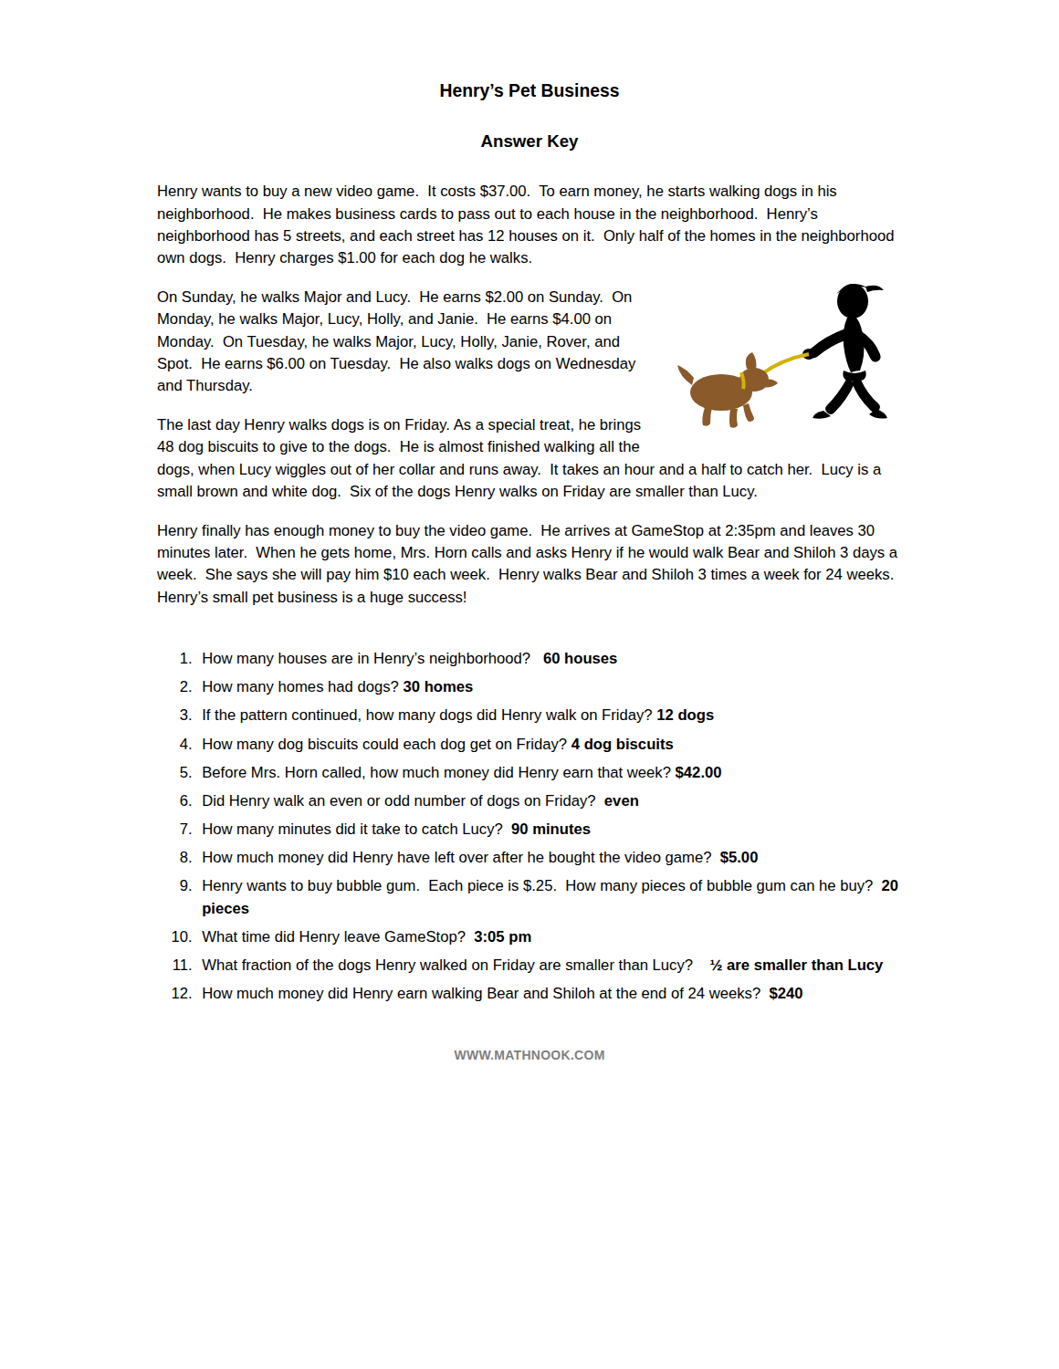Henry’s Pet Business
Answer Key
Henry wants to buy a new video game. It costs $37.00. To earn money, he starts walking dogs in his neighborhood. He makes business cards to pass out to each house in the neighborhood. Henry’s neighborhood has 5 streets, and each street has 12 houses on it. Only half of the homes in the neighborhood own dogs. Henry charges $1.00 for each dog he walks.
Stick figure walking a dog
On Sunday, he walks Major and Lucy. He earns $2.00 on Sunday. On Monday, he walks Major, Lucy, Holly, and Janie. He earns $4.00 on Monday. On Tuesday, he walks Major, Lucy, Holly, Janie, Rover, and Spot. He earns $6.00 on Tuesday. He also walks dogs on Wednesday and Thursday.
The last day Henry walks dogs is on Friday. As a special treat, he brings 48 dog biscuits to give to the dogs. He is almost finished walking all the dogs, when Lucy wiggles out of her collar and runs away. It takes an hour and a half to catch her. Lucy is a small brown and white dog. Six of the dogs Henry walks on Friday are smaller than Lucy.
Henry finally has enough money to buy the video game. He arrives at GameStop at 2:35pm and leaves 30 minutes later. When he gets home, Mrs. Horn calls and asks Henry if he would walk Bear and Shiloh 3 days a week. She says she will pay him $10 each week. Henry walks Bear and Shiloh 3 times a week for 24 weeks. Henry’s small pet business is a huge success!
How many houses are in Henry’s neighborhood? 60 houses
How many homes had dogs? 30 homes
If the pattern continued, how many dogs did Henry walk on Friday? 12 dogs
How many dog biscuits could each dog get on Friday? 4 dog biscuits
Before Mrs. Horn called, how much money did Henry earn that week? $42.00
Did Henry walk an even or odd number of dogs on Friday? even
How many minutes did it take to catch Lucy? 90 minutes
How much money did Henry have left over after he bought the video game? $5.00
Henry wants to buy bubble gum. Each piece is $.25. How many pieces of bubble gum can he buy? 20 pieces
What time did Henry leave GameStop? 3:05 pm
What fraction of the dogs Henry walked on Friday are smaller than Lucy? ½ are smaller than Lucy
How much money did Henry earn walking Bear and Shiloh at the end of 24 weeks? $240
WWW.MATHNOOK.COM